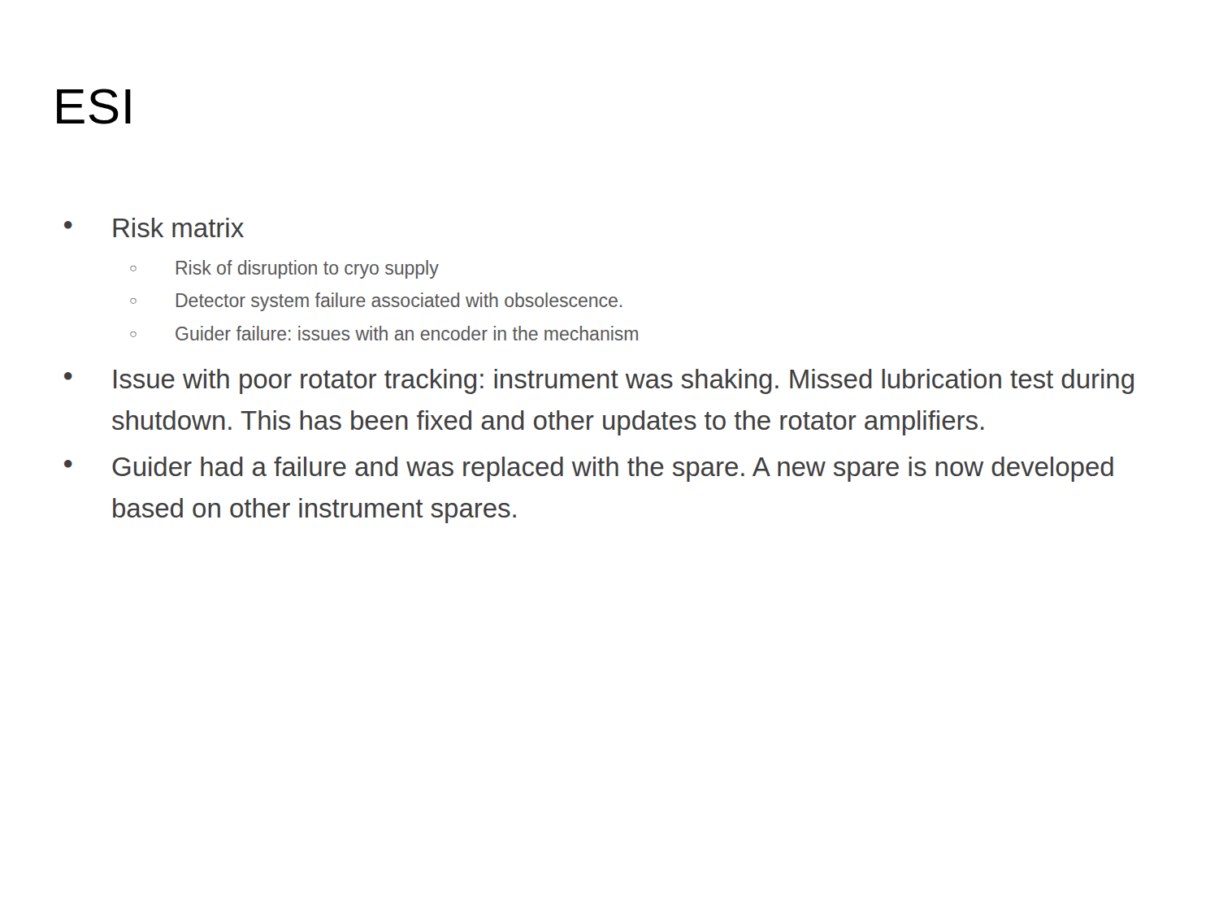ESI
Risk matrix
Risk of disruption to cryo supply
Detector system failure associated with obsolescence.
Guider failure: issues with an encoder in the mechanism
Issue with poor rotator tracking: instrument was shaking. Missed lubrication test during shutdown. This has been fixed and other updates to the rotator amplifiers.
Guider had a failure and was replaced with the spare. A new spare is now developed based on other instrument spares.